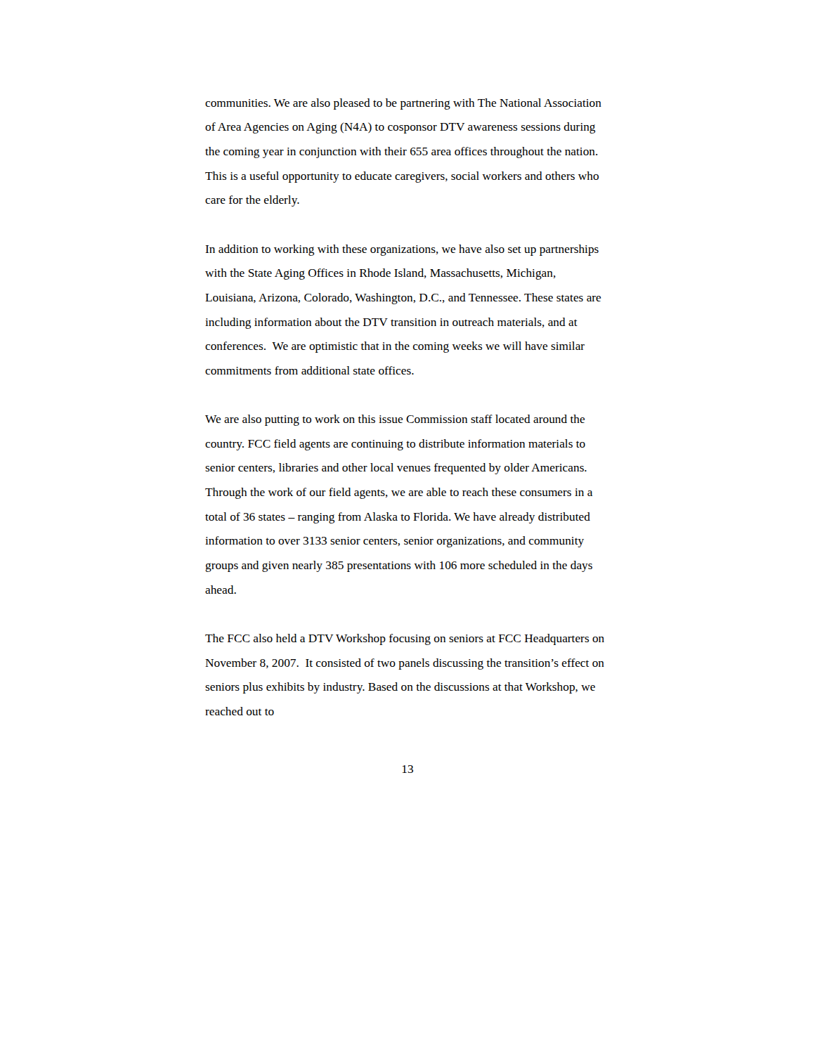communities. We are also pleased to be partnering with The National Association of Area Agencies on Aging (N4A) to cosponsor DTV awareness sessions during the coming year in conjunction with their 655 area offices throughout the nation. This is a useful opportunity to educate caregivers, social workers and others who care for the elderly.
In addition to working with these organizations, we have also set up partnerships with the State Aging Offices in Rhode Island, Massachusetts, Michigan, Louisiana, Arizona, Colorado, Washington, D.C., and Tennessee. These states are including information about the DTV transition in outreach materials, and at conferences. We are optimistic that in the coming weeks we will have similar commitments from additional state offices.
We are also putting to work on this issue Commission staff located around the country. FCC field agents are continuing to distribute information materials to senior centers, libraries and other local venues frequented by older Americans. Through the work of our field agents, we are able to reach these consumers in a total of 36 states – ranging from Alaska to Florida. We have already distributed information to over 3133 senior centers, senior organizations, and community groups and given nearly 385 presentations with 106 more scheduled in the days ahead.
The FCC also held a DTV Workshop focusing on seniors at FCC Headquarters on November 8, 2007. It consisted of two panels discussing the transition’s effect on seniors plus exhibits by industry. Based on the discussions at that Workshop, we reached out to
13